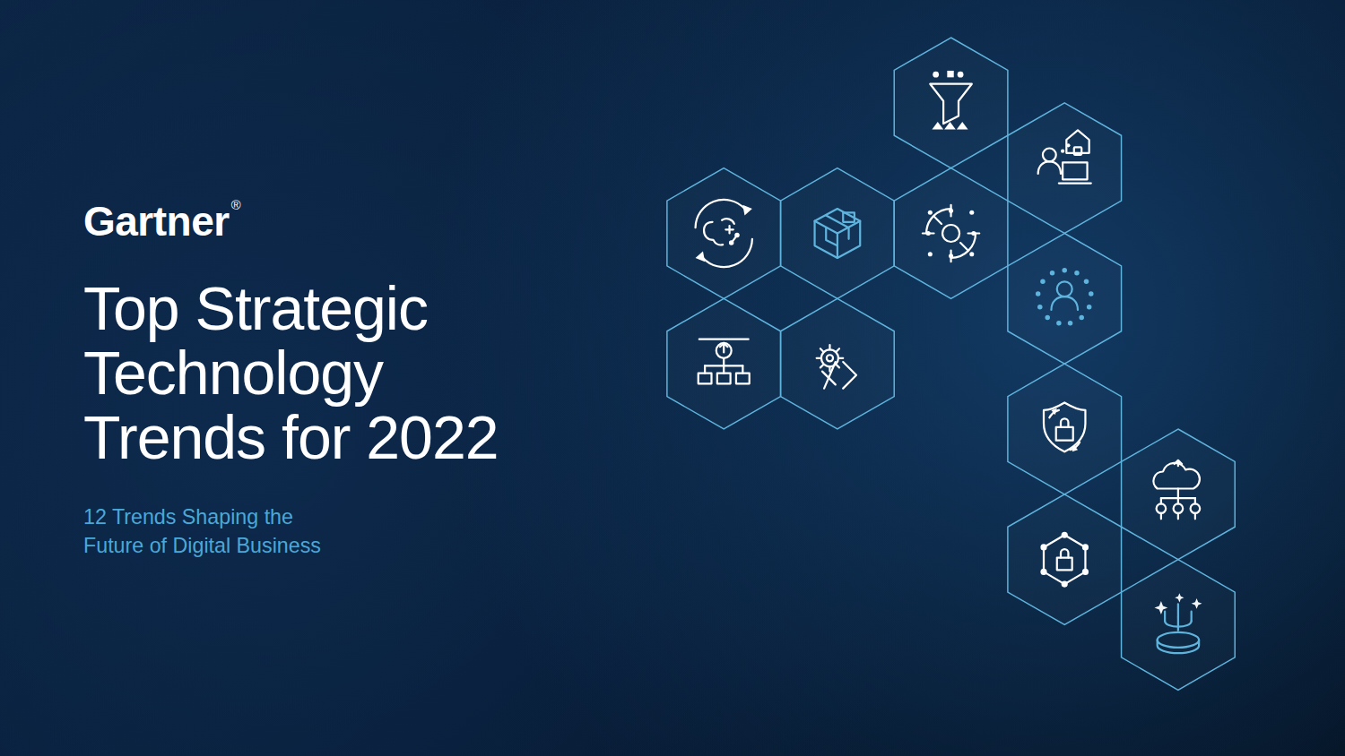Gartner®
Top Strategic
Technology
Trends for 2022
12 Trends Shaping the
Future of Digital Business